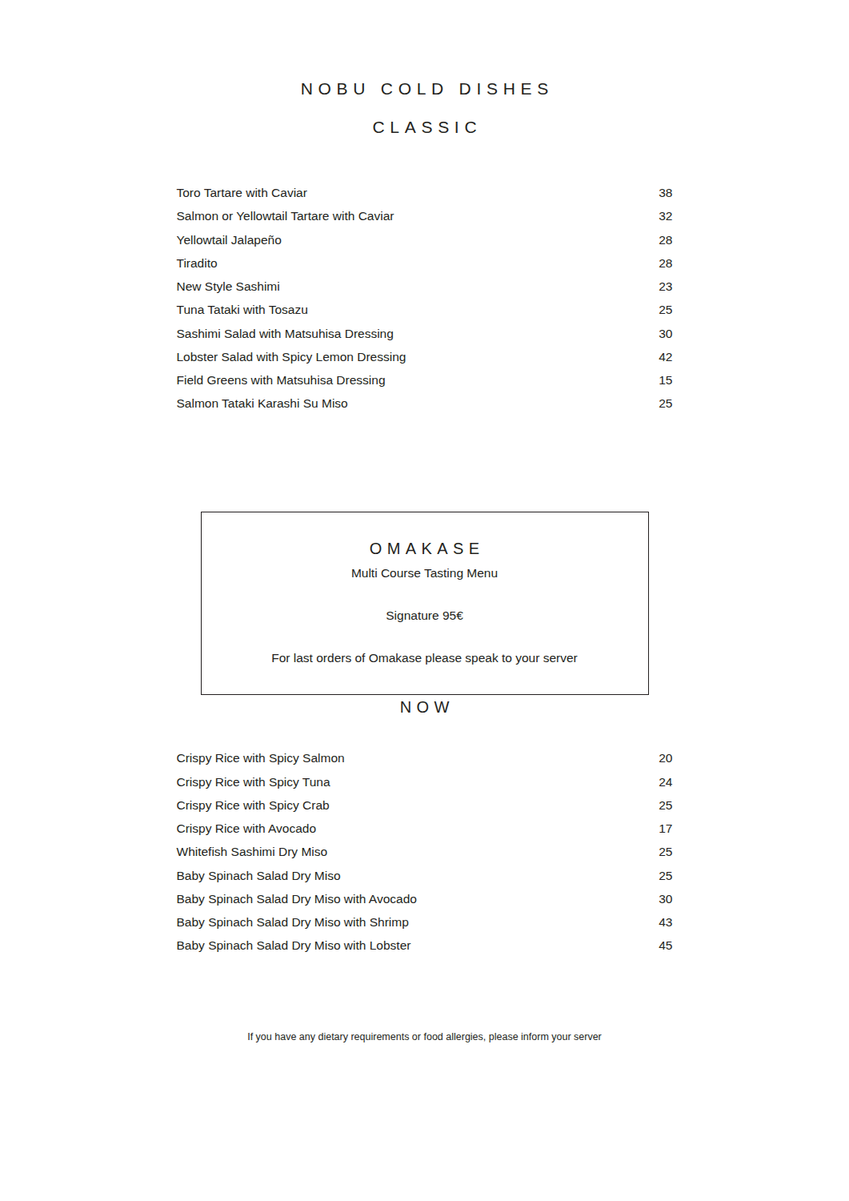NOBU COLD DISHES
CLASSIC
| Toro Tartare with Caviar | 38 |
| Salmon or Yellowtail Tartare with Caviar | 32 |
| Yellowtail Jalapeño | 28 |
| Tiradito | 28 |
| New Style Sashimi | 23 |
| Tuna Tataki with Tosazu | 25 |
| Sashimi Salad with Matsuhisa Dressing | 30 |
| Lobster Salad with Spicy Lemon Dressing | 42 |
| Field Greens with Matsuhisa Dressing | 15 |
| Salmon Tataki Karashi Su Miso | 25 |
OMAKASE
Multi Course Tasting Menu
Signature 95€
For last orders of Omakase please speak to your server
NOW
| Crispy Rice with Spicy Salmon | 20 |
| Crispy Rice with Spicy Tuna | 24 |
| Crispy Rice with Spicy Crab | 25 |
| Crispy Rice with Avocado | 17 |
| Whitefish Sashimi Dry Miso | 25 |
| Baby Spinach Salad Dry Miso | 25 |
| Baby Spinach Salad Dry Miso with Avocado | 30 |
| Baby Spinach Salad Dry Miso with Shrimp | 43 |
| Baby Spinach Salad Dry Miso with Lobster | 45 |
If you have any dietary requirements or food allergies, please inform your server